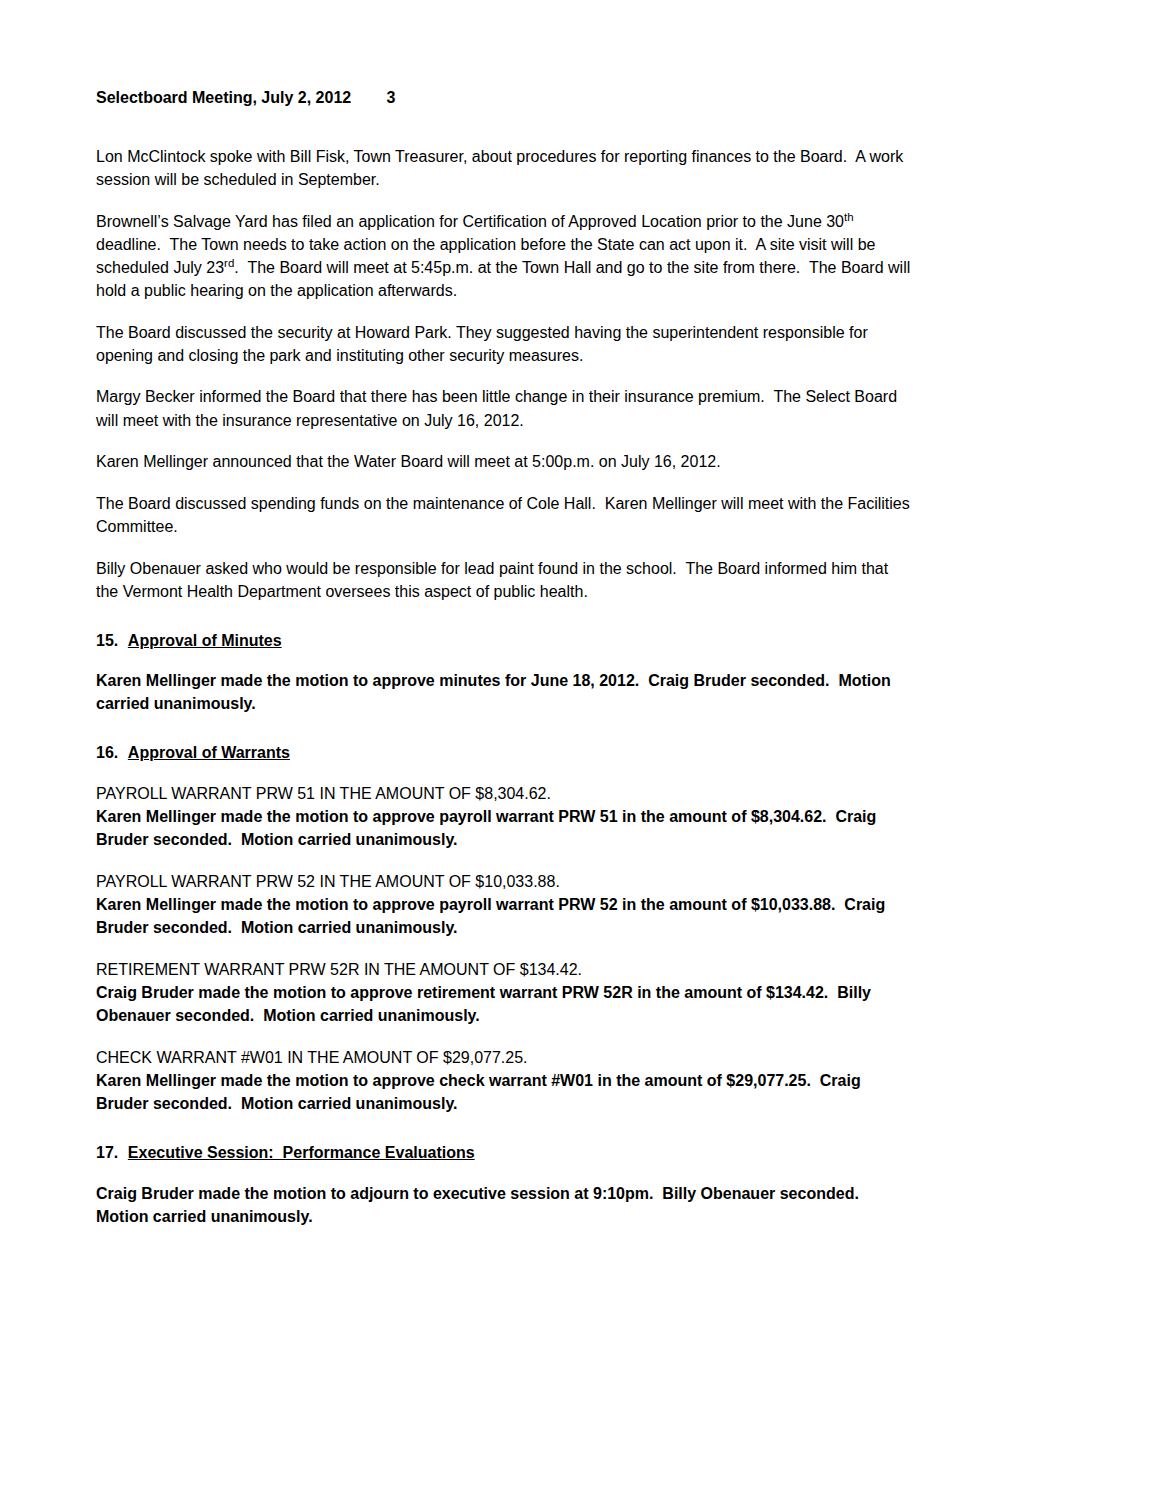Selectboard Meeting, July 2, 2012 3
Lon McClintock spoke with Bill Fisk, Town Treasurer, about procedures for reporting finances to the Board. A work session will be scheduled in September.
Brownell’s Salvage Yard has filed an application for Certification of Approved Location prior to the June 30th deadline. The Town needs to take action on the application before the State can act upon it. A site visit will be scheduled July 23rd. The Board will meet at 5:45p.m. at the Town Hall and go to the site from there. The Board will hold a public hearing on the application afterwards.
The Board discussed the security at Howard Park. They suggested having the superintendent responsible for opening and closing the park and instituting other security measures.
Margy Becker informed the Board that there has been little change in their insurance premium. The Select Board will meet with the insurance representative on July 16, 2012.
Karen Mellinger announced that the Water Board will meet at 5:00p.m. on July 16, 2012.
The Board discussed spending funds on the maintenance of Cole Hall. Karen Mellinger will meet with the Facilities Committee.
Billy Obenauer asked who would be responsible for lead paint found in the school. The Board informed him that the Vermont Health Department oversees this aspect of public health.
15. Approval of Minutes
Karen Mellinger made the motion to approve minutes for June 18, 2012. Craig Bruder seconded. Motion carried unanimously.
16. Approval of Warrants
PAYROLL WARRANT PRW 51 IN THE AMOUNT OF $8,304.62.
Karen Mellinger made the motion to approve payroll warrant PRW 51 in the amount of $8,304.62. Craig Bruder seconded. Motion carried unanimously.
PAYROLL WARRANT PRW 52 IN THE AMOUNT OF $10,033.88.
Karen Mellinger made the motion to approve payroll warrant PRW 52 in the amount of $10,033.88. Craig Bruder seconded. Motion carried unanimously.
RETIREMENT WARRANT PRW 52R IN THE AMOUNT OF $134.42.
Craig Bruder made the motion to approve retirement warrant PRW 52R in the amount of $134.42. Billy Obenauer seconded. Motion carried unanimously.
CHECK WARRANT #W01 IN THE AMOUNT OF $29,077.25.
Karen Mellinger made the motion to approve check warrant #W01 in the amount of $29,077.25. Craig Bruder seconded. Motion carried unanimously.
17. Executive Session: Performance Evaluations
Craig Bruder made the motion to adjourn to executive session at 9:10pm. Billy Obenauer seconded. Motion carried unanimously.